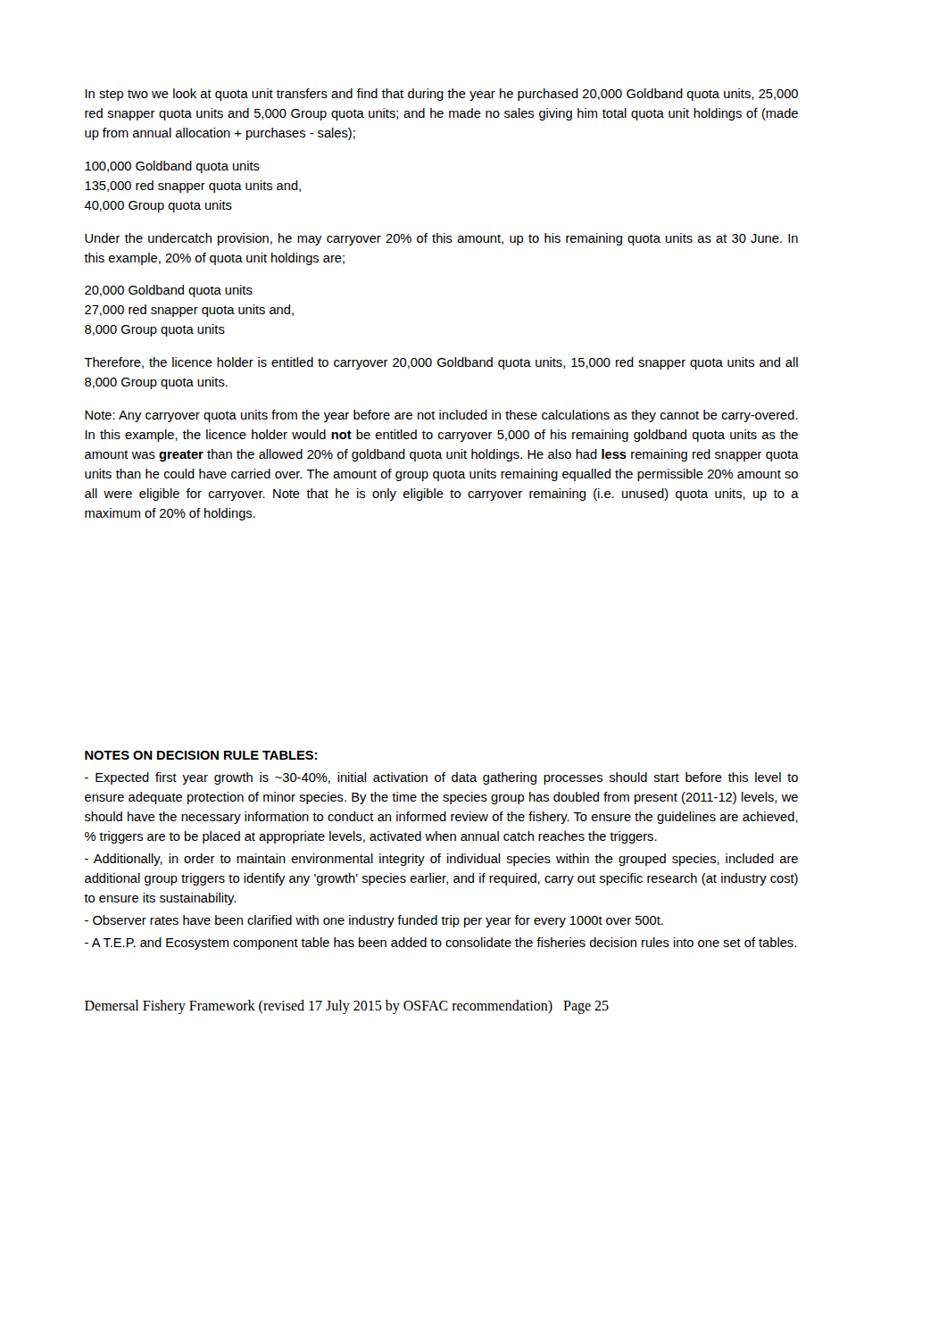In step two we look at quota unit transfers and find that during the year he purchased 20,000 Goldband quota units, 25,000 red snapper quota units and 5,000 Group quota units; and he made no sales giving him total quota unit holdings of (made up from annual allocation + purchases - sales);
100,000 Goldband quota units
135,000 red snapper quota units and,
40,000 Group quota units
Under the undercatch provision, he may carryover 20% of this amount, up to his remaining quota units as at 30 June. In this example, 20% of quota unit holdings are;
20,000 Goldband quota units
27,000 red snapper quota units and,
8,000 Group quota units
Therefore, the licence holder is entitled to carryover 20,000 Goldband quota units, 15,000 red snapper quota units and all 8,000 Group quota units.
Note: Any carryover quota units from the year before are not included in these calculations as they cannot be carry-overed. In this example, the licence holder would not be entitled to carryover 5,000 of his remaining goldband quota units as the amount was greater than the allowed 20% of goldband quota unit holdings. He also had less remaining red snapper quota units than he could have carried over. The amount of group quota units remaining equalled the permissible 20% amount so all were eligible for carryover. Note that he is only eligible to carryover remaining (i.e. unused) quota units, up to a maximum of 20% of holdings.
NOTES ON DECISION RULE TABLES:
- Expected first year growth is ~30-40%, initial activation of data gathering processes should start before this level to ensure adequate protection of minor species. By the time the species group has doubled from present (2011-12) levels, we should have the necessary information to conduct an informed review of the fishery. To ensure the guidelines are achieved, % triggers are to be placed at appropriate levels, activated when annual catch reaches the triggers.
- Additionally, in order to maintain environmental integrity of individual species within the grouped species, included are additional group triggers to identify any 'growth' species earlier, and if required, carry out specific research (at industry cost) to ensure its sustainability.
- Observer rates have been clarified with one industry funded trip per year for every 1000t over 500t.
- A T.E.P. and Ecosystem component table has been added to consolidate the fisheries decision rules into one set of tables.
Demersal Fishery Framework (revised 17 July 2015 by OSFAC recommendation) Page 25